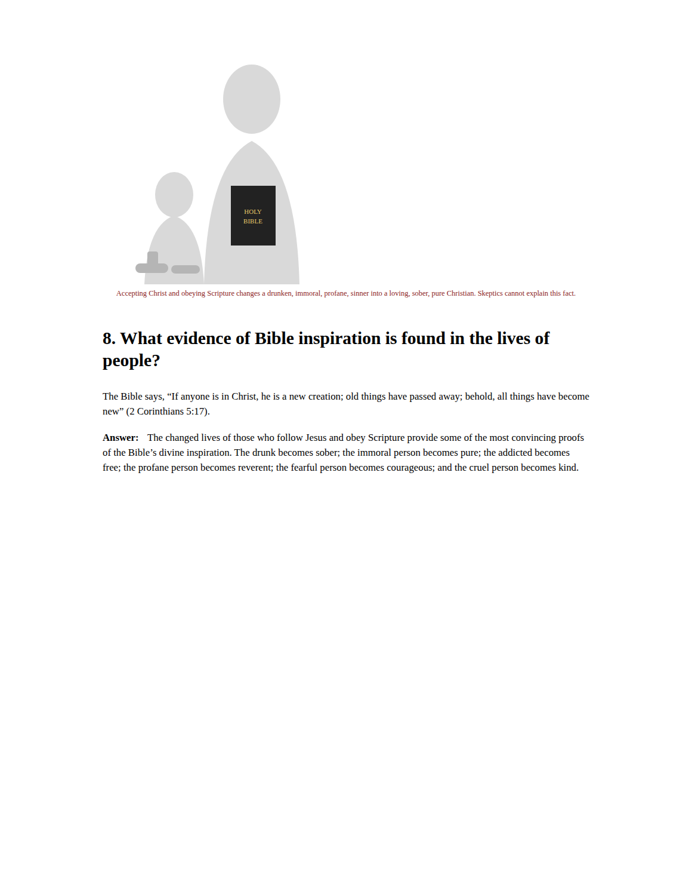Accepting Christ and obeying Scripture changes a drunken, immoral, profane, sinner into a loving, sober, pure Christian. Skeptics cannot explain this fact.
8. What evidence of Bible inspiration is found in the lives of people?
The Bible says, “If anyone is in Christ, he is a new creation; old things have passed away; behold, all things have become new” (2 Corinthians 5:17).
Answer: The changed lives of those who follow Jesus and obey Scripture provide some of the most convincing proofs of the Bible’s divine inspiration. The drunk becomes sober; the immoral person becomes pure; the addicted becomes free; the profane person becomes reverent; the fearful person becomes courageous; and the cruel person becomes kind.